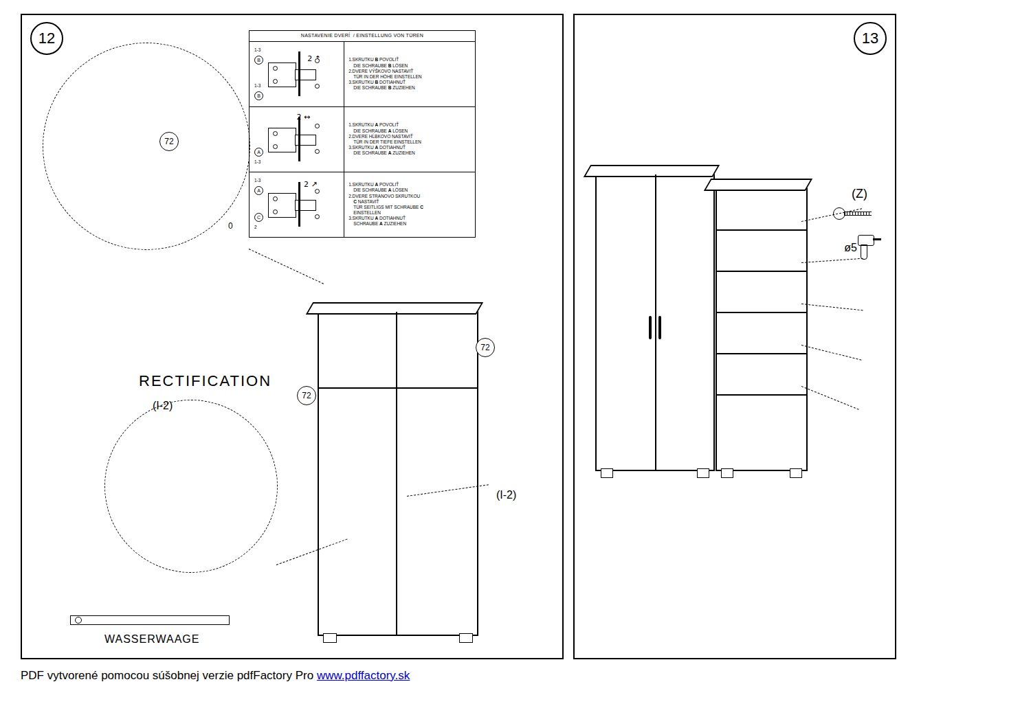12
NASTAVENIE DVERÍ / EINSTELLUNG VON TÜREN
| 1-3 B 1-3 B 2 ↕ | 1.SKRUTKU B POVOLIŤ DIE SCHRAUBE B LÖSEN 2.DVERE VÝŠKOVO NASTAVIŤ TÜR IN DER HÖHE EINSTELLEN 3.SKRUTKU B DOTIAHNUŤ DIE SCHRAUBE B ZUZIEHEN |
| 2 ↔ A 1-3 | 1.SKRUTKU A POVOLIŤ DIE SCHRAUBE A LÖSEN 2.DVERE HĹBKOVO NASTAVIŤ TÜR IN DER TIEFE EINSTELLEN 3.SKRUTKU A DOTIAHNUŤ DIE SCHRAUBE A ZUZIEHEN |
| 1-3 A 2 ↗ C 2 | 1.SKRUTKU A POVOLIŤ DIE SCHRAUBE A LÖSEN 2.DVERE STRANOVO SKRUTKOU C NASTAVIŤ TÜR SEITLIGS MIT SCHRAUBE C EINSTELLEN 3.SKRUTKU A DOTIAHNUŤ SCHRAUBE A ZUZIEHEN |
72
0
RECTIFICATION
(I-2)
(I-2)
WASSERWAAGE
72
72
13
(Z)
ø5
PDF vytvorené pomocou súšobnej verzie pdfFactory Pro www.pdffactory.sk